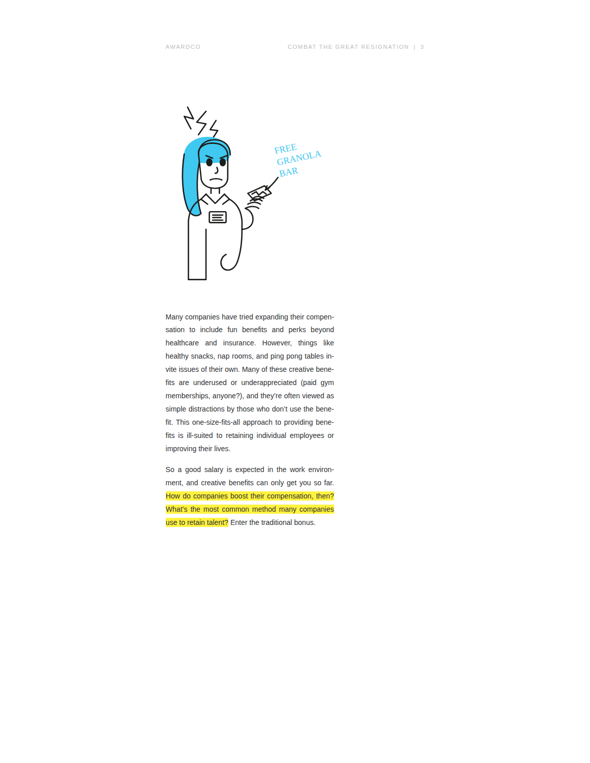AwardCo
Combat the Great Resignation | 3
FREE GRANOLA BAR
Many companies have tried expanding their compensation to include fun benefits and perks beyond healthcare and insurance. However, things like healthy snacks, nap rooms, and ping pong tables invite issues of their own. Many of these creative benefits are underused or underappreciated (paid gym memberships, anyone?), and they’re often viewed as simple distractions by those who don’t use the benefit. This one-size-fits-all approach to providing benefits is ill-suited to retaining individual employees or improving their lives.
So a good salary is expected in the work environment, and creative benefits can only get you so far. How do companies boost their compensation, then? What’s the most common method many companies use to retain talent? Enter the traditional bonus.